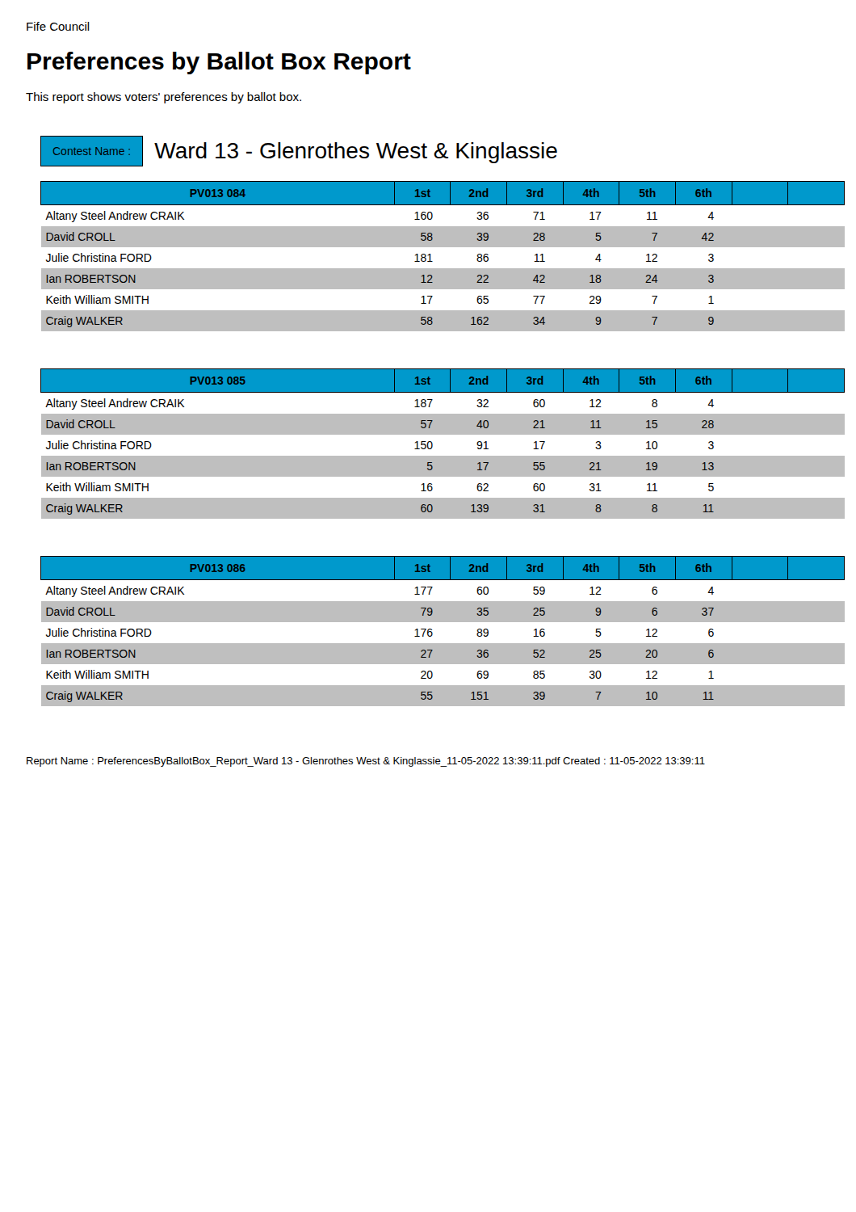Fife Council
Preferences by Ballot Box Report
This report shows voters' preferences by ballot box.
Contest Name : Ward 13 - Glenrothes West & Kinglassie
| PV013 084 | 1st | 2nd | 3rd | 4th | 5th | 6th | | |
| --- | --- | --- | --- | --- | --- | --- | --- | --- |
| Altany Steel Andrew CRAIK | 160 | 36 | 71 | 17 | 11 | 4 | | |
| David CROLL | 58 | 39 | 28 | 5 | 7 | 42 | | |
| Julie Christina FORD | 181 | 86 | 11 | 4 | 12 | 3 | | |
| Ian ROBERTSON | 12 | 22 | 42 | 18 | 24 | 3 | | |
| Keith William SMITH | 17 | 65 | 77 | 29 | 7 | 1 | | |
| Craig WALKER | 58 | 162 | 34 | 9 | 7 | 9 | | |
| PV013 085 | 1st | 2nd | 3rd | 4th | 5th | 6th | | |
| --- | --- | --- | --- | --- | --- | --- | --- | --- |
| Altany Steel Andrew CRAIK | 187 | 32 | 60 | 12 | 8 | 4 | | |
| David CROLL | 57 | 40 | 21 | 11 | 15 | 28 | | |
| Julie Christina FORD | 150 | 91 | 17 | 3 | 10 | 3 | | |
| Ian ROBERTSON | 5 | 17 | 55 | 21 | 19 | 13 | | |
| Keith William SMITH | 16 | 62 | 60 | 31 | 11 | 5 | | |
| Craig WALKER | 60 | 139 | 31 | 8 | 8 | 11 | | |
| PV013 086 | 1st | 2nd | 3rd | 4th | 5th | 6th | | |
| --- | --- | --- | --- | --- | --- | --- | --- | --- |
| Altany Steel Andrew CRAIK | 177 | 60 | 59 | 12 | 6 | 4 | | |
| David CROLL | 79 | 35 | 25 | 9 | 6 | 37 | | |
| Julie Christina FORD | 176 | 89 | 16 | 5 | 12 | 6 | | |
| Ian ROBERTSON | 27 | 36 | 52 | 25 | 20 | 6 | | |
| Keith William SMITH | 20 | 69 | 85 | 30 | 12 | 1 | | |
| Craig WALKER | 55 | 151 | 39 | 7 | 10 | 11 | | |
Report Name : PreferencesByBallotBox_Report_Ward 13 - Glenrothes West & Kinglassie_11-05-2022 13:39:11.pdf Created : 11-05-2022 13:39:11